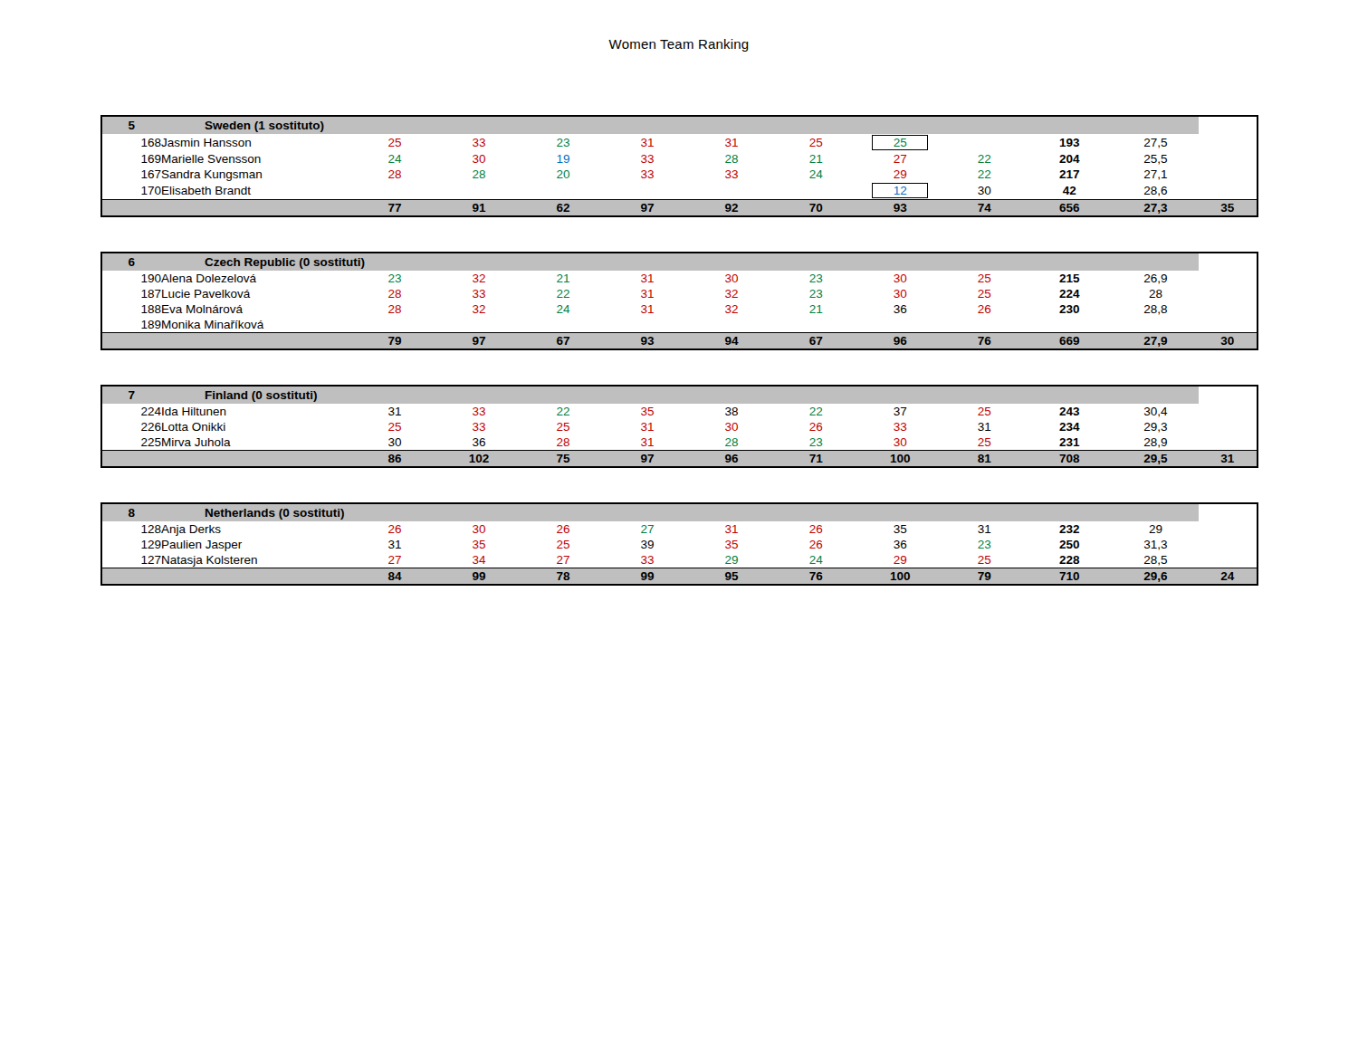Women Team Ranking
| 5 | Sweden (1 sostituto) |
| 168 | Jasmin Hansson | 25 | 33 | 23 | 31 | 31 | 25 | 25 | | 193 | 27,5 | |
| 169 | Marielle Svensson | 24 | 30 | 19 | 33 | 28 | 21 | 27 | 22 | 204 | 25,5 | |
| 167 | Sandra Kungsman | 28 | 28 | 20 | 33 | 33 | 24 | 29 | 22 | 217 | 27,1 | |
| 170 | Elisabeth Brandt | | | | | | | 12 | 30 | 42 | 28,6 | |
| | | 77 | 91 | 62 | 97 | 92 | 70 | 93 | 74 | 656 | 27,3 | 35 |
| 6 | Czech Republic (0 sostituti) |
| 190 | Alena Dolezelová | 23 | 32 | 21 | 31 | 30 | 23 | 30 | 25 | 215 | 26,9 | |
| 187 | Lucie Pavelková | 28 | 33 | 22 | 31 | 32 | 23 | 30 | 25 | 224 | 28 | |
| 188 | Eva Molnárová | 28 | 32 | 24 | 31 | 32 | 21 | 36 | 26 | 230 | 28,8 | |
| 189 | Monika Minaříková | | | | | | | | | | | |
| | | 79 | 97 | 67 | 93 | 94 | 67 | 96 | 76 | 669 | 27,9 | 30 |
| 7 | Finland (0 sostituti) |
| 224 | Ida Hiltunen | 31 | 33 | 22 | 35 | 38 | 22 | 37 | 25 | 243 | 30,4 | |
| 226 | Lotta Onikki | 25 | 33 | 25 | 31 | 30 | 26 | 33 | 31 | 234 | 29,3 | |
| 225 | Mirva Juhola | 30 | 36 | 28 | 31 | 28 | 23 | 30 | 25 | 231 | 28,9 | |
| | | 86 | 102 | 75 | 97 | 96 | 71 | 100 | 81 | 708 | 29,5 | 31 |
| 8 | Netherlands (0 sostituti) |
| 128 | Anja Derks | 26 | 30 | 26 | 27 | 31 | 26 | 35 | 31 | 232 | 29 | |
| 129 | Paulien Jasper | 31 | 35 | 25 | 39 | 35 | 26 | 36 | 23 | 250 | 31,3 | |
| 127 | Natasja Kolsteren | 27 | 34 | 27 | 33 | 29 | 24 | 29 | 25 | 228 | 28,5 | |
| | | 84 | 99 | 78 | 99 | 95 | 76 | 100 | 79 | 710 | 29,6 | 24 |